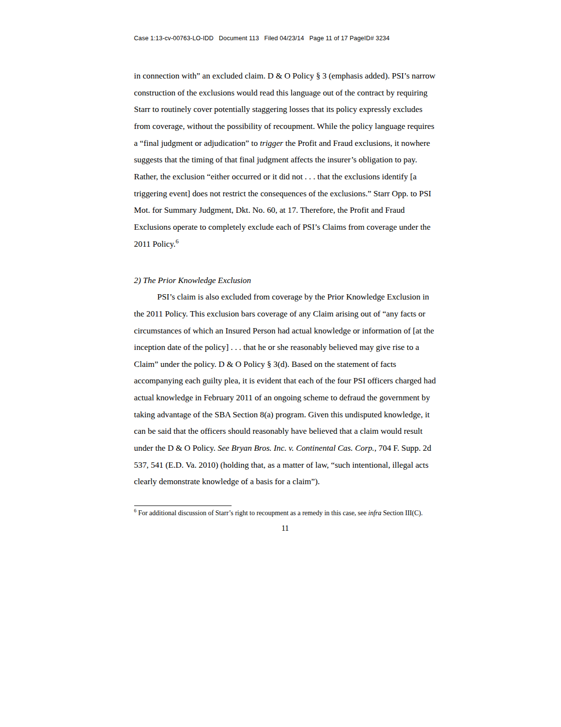Case 1:13-cv-00763-LO-IDD Document 113 Filed 04/23/14 Page 11 of 17 PageID# 3234
in connection with” an excluded claim. D & O Policy § 3 (emphasis added). PSI’s narrow construction of the exclusions would read this language out of the contract by requiring Starr to routinely cover potentially staggering losses that its policy expressly excludes from coverage, without the possibility of recoupment. While the policy language requires a “final judgment or adjudication” to trigger the Profit and Fraud exclusions, it nowhere suggests that the timing of that final judgment affects the insurer’s obligation to pay. Rather, the exclusion “either occurred or it did not . . . that the exclusions identify [a triggering event] does not restrict the consequences of the exclusions.” Starr Opp. to PSI Mot. for Summary Judgment, Dkt. No. 60, at 17. Therefore, the Profit and Fraud Exclusions operate to completely exclude each of PSI’s Claims from coverage under the 2011 Policy.6
2) The Prior Knowledge Exclusion
PSI’s claim is also excluded from coverage by the Prior Knowledge Exclusion in the 2011 Policy. This exclusion bars coverage of any Claim arising out of “any facts or circumstances of which an Insured Person had actual knowledge or information of [at the inception date of the policy] . . . that he or she reasonably believed may give rise to a Claim” under the policy. D & O Policy § 3(d). Based on the statement of facts accompanying each guilty plea, it is evident that each of the four PSI officers charged had actual knowledge in February 2011 of an ongoing scheme to defraud the government by taking advantage of the SBA Section 8(a) program. Given this undisputed knowledge, it can be said that the officers should reasonably have believed that a claim would result under the D & O Policy. See Bryan Bros. Inc. v. Continental Cas. Corp., 704 F. Supp. 2d 537, 541 (E.D. Va. 2010) (holding that, as a matter of law, “such intentional, illegal acts clearly demonstrate knowledge of a basis for a claim”).
6 For additional discussion of Starr’s right to recoupment as a remedy in this case, see infra Section III(C).
11